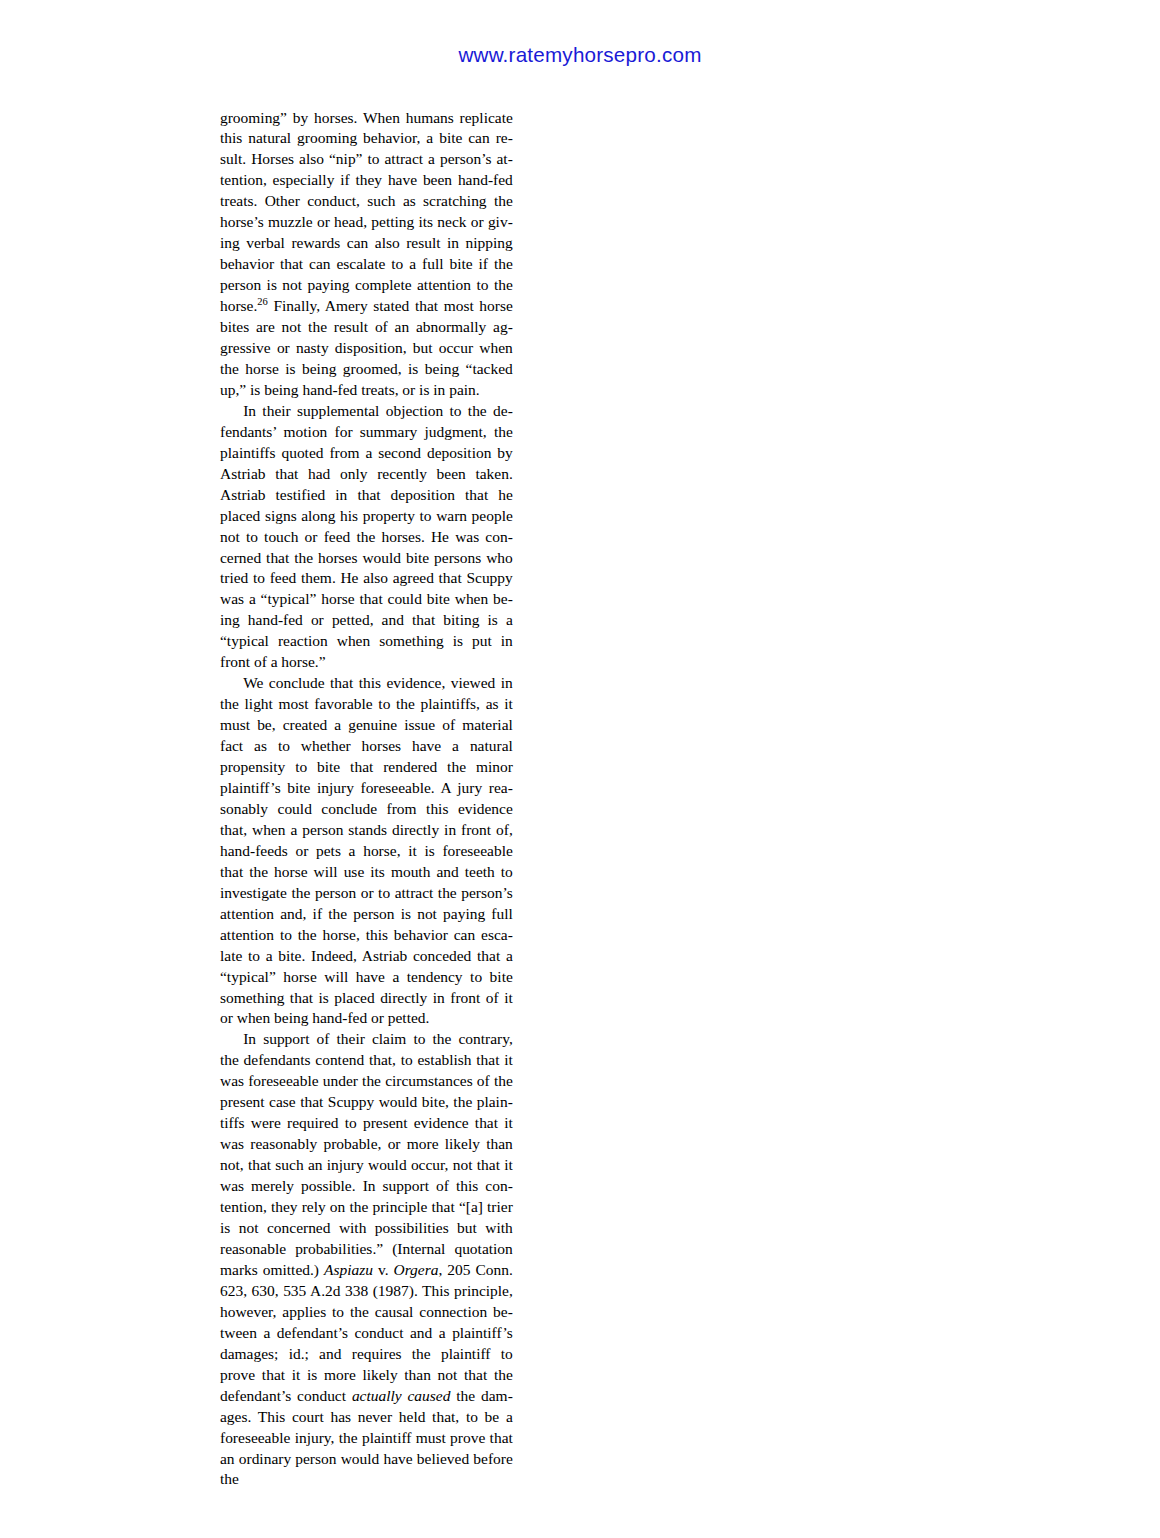www.ratemyhorsepro.com
grooming” by horses. When humans replicate this natural grooming behavior, a bite can result. Horses also “nip” to attract a person’s attention, especially if they have been hand-fed treats. Other conduct, such as scratching the horse’s muzzle or head, petting its neck or giving verbal rewards can also result in nipping behavior that can escalate to a full bite if the person is not paying complete attention to the horse.26 Finally, Amery stated that most horse bites are not the result of an abnormally aggressive or nasty disposition, but occur when the horse is being groomed, is being “tacked up,” is being hand-fed treats, or is in pain.
In their supplemental objection to the defendants’ motion for summary judgment, the plaintiffs quoted from a second deposition by Astriab that had only recently been taken. Astriab testified in that deposition that he placed signs along his property to warn people not to touch or feed the horses. He was concerned that the horses would bite persons who tried to feed them. He also agreed that Scuppy was a “typical” horse that could bite when being hand-fed or petted, and that biting is a “typical reaction when something is put in front of a horse.”
We conclude that this evidence, viewed in the light most favorable to the plaintiffs, as it must be, created a genuine issue of material fact as to whether horses have a natural propensity to bite that rendered the minor plaintiff’s bite injury foreseeable. A jury reasonably could conclude from this evidence that, when a person stands directly in front of, hand-feeds or pets a horse, it is foreseeable that the horse will use its mouth and teeth to investigate the person or to attract the person’s attention and, if the person is not paying full attention to the horse, this behavior can escalate to a bite. Indeed, Astriab conceded that a “typical” horse will have a tendency to bite something that is placed directly in front of it or when being hand-fed or petted.
In support of their claim to the contrary, the defendants contend that, to establish that it was foreseeable under the circumstances of the present case that Scuppy would bite, the plaintiffs were required to present evidence that it was reasonably probable, or more likely than not, that such an injury would occur, not that it was merely possible. In support of this contention, they rely on the principle that “[a] trier is not concerned with possibilities but with reasonable probabilities.” (Internal quotation marks omitted.) Aspiazu v. Orgera, 205 Conn. 623, 630, 535 A.2d 338 (1987). This principle, however, applies to the causal connection between a defendant’s conduct and a plaintiff’s damages; id.; and requires the plaintiff to prove that it is more likely than not that the defendant’s conduct actually caused the damages. This court has never held that, to be a foreseeable injury, the plaintiff must prove that an ordinary person would have believed before the